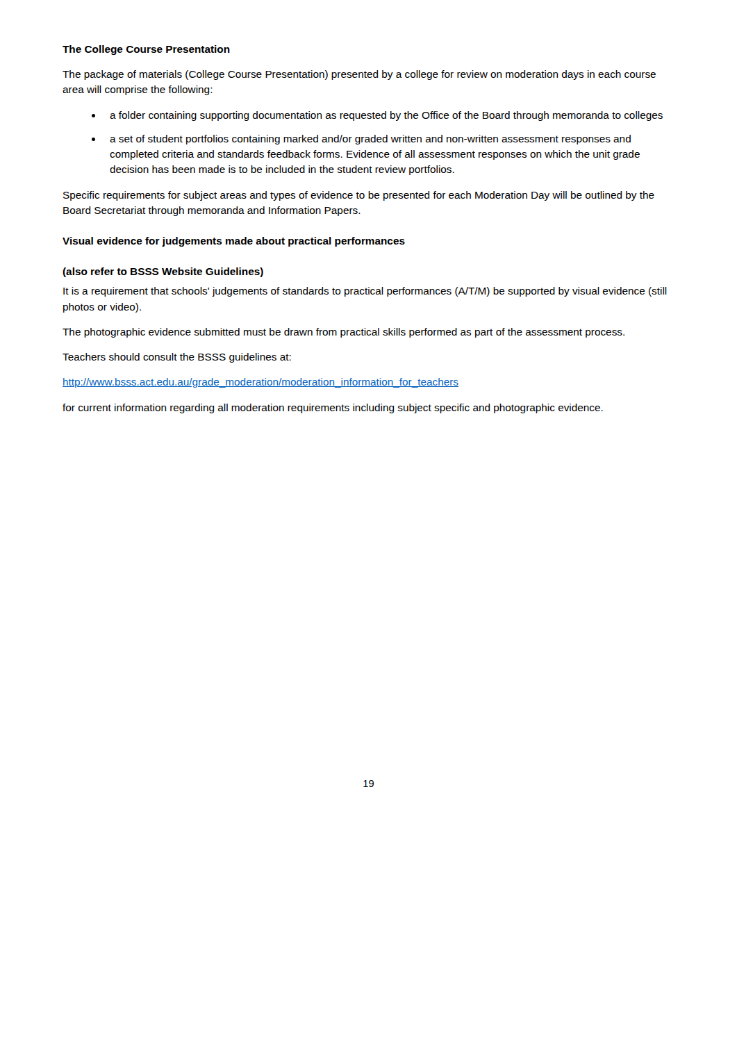The College Course Presentation
The package of materials (College Course Presentation) presented by a college for review on moderation days in each course area will comprise the following:
a folder containing supporting documentation as requested by the Office of the Board through memoranda to colleges
a set of student portfolios containing marked and/or graded written and non-written assessment responses and completed criteria and standards feedback forms. Evidence of all assessment responses on which the unit grade decision has been made is to be included in the student review portfolios.
Specific requirements for subject areas and types of evidence to be presented for each Moderation Day will be outlined by the Board Secretariat through memoranda and Information Papers.
Visual evidence for judgements made about practical performances
(also refer to BSSS Website Guidelines)
It is a requirement that schools' judgements of standards to practical performances (A/T/M) be supported by visual evidence (still photos or video).
The photographic evidence submitted must be drawn from practical skills performed as part of the assessment process.
Teachers should consult the BSSS guidelines at:
http://www.bsss.act.edu.au/grade_moderation/moderation_information_for_teachers
for current information regarding all moderation requirements including subject specific and photographic evidence.
19